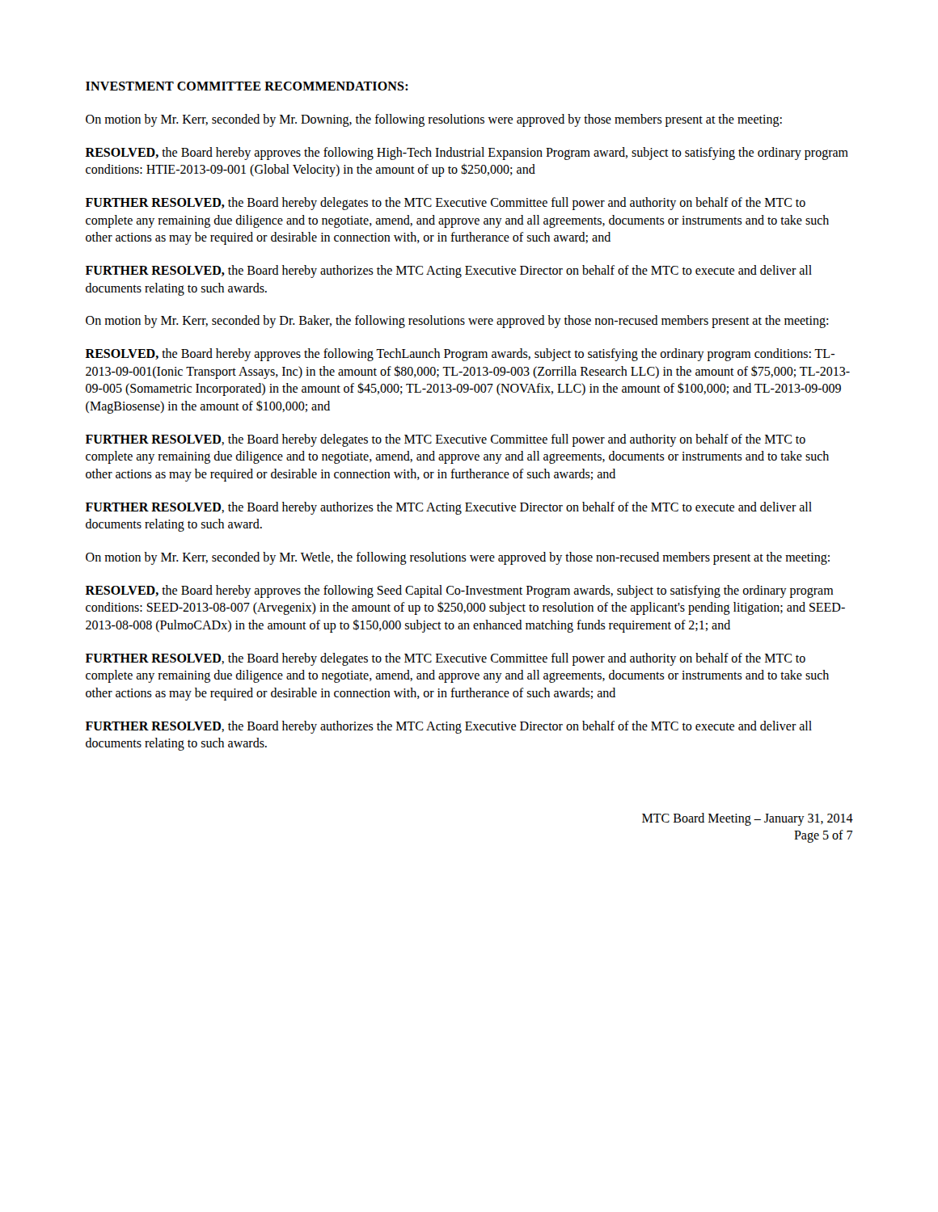INVESTMENT COMMITTEE RECOMMENDATIONS:
On motion by Mr. Kerr, seconded by Mr. Downing, the following resolutions were approved by those members present at the meeting:
RESOLVED, the Board hereby approves the following High-Tech Industrial Expansion Program award, subject to satisfying the ordinary program conditions: HTIE-2013-09-001 (Global Velocity) in the amount of up to $250,000; and
FURTHER RESOLVED, the Board hereby delegates to the MTC Executive Committee full power and authority on behalf of the MTC to complete any remaining due diligence and to negotiate, amend, and approve any and all agreements, documents or instruments and to take such other actions as may be required or desirable in connection with, or in furtherance of such award; and
FURTHER RESOLVED, the Board hereby authorizes the MTC Acting Executive Director on behalf of the MTC to execute and deliver all documents relating to such awards.
On motion by Mr. Kerr, seconded by Dr. Baker, the following resolutions were approved by those non-recused members present at the meeting:
RESOLVED, the Board hereby approves the following TechLaunch Program awards, subject to satisfying the ordinary program conditions: TL-2013-09-001(Ionic Transport Assays, Inc) in the amount of $80,000; TL-2013-09-003 (Zorrilla Research LLC) in the amount of $75,000; TL-2013-09-005 (Somametric Incorporated) in the amount of $45,000; TL-2013-09-007 (NOVAfix, LLC) in the amount of $100,000; and TL-2013-09-009 (MagBiosense) in the amount of $100,000; and
FURTHER RESOLVED, the Board hereby delegates to the MTC Executive Committee full power and authority on behalf of the MTC to complete any remaining due diligence and to negotiate, amend, and approve any and all agreements, documents or instruments and to take such other actions as may be required or desirable in connection with, or in furtherance of such awards; and
FURTHER RESOLVED, the Board hereby authorizes the MTC Acting Executive Director on behalf of the MTC to execute and deliver all documents relating to such award.
On motion by Mr. Kerr, seconded by Mr. Wetle, the following resolutions were approved by those non-recused members present at the meeting:
RESOLVED, the Board hereby approves the following Seed Capital Co-Investment Program awards, subject to satisfying the ordinary program conditions: SEED-2013-08-007 (Arvegenix) in the amount of up to $250,000 subject to resolution of the applicant's pending litigation; and SEED-2013-08-008 (PulmoCADx) in the amount of up to $150,000 subject to an enhanced matching funds requirement of 2;1; and
FURTHER RESOLVED, the Board hereby delegates to the MTC Executive Committee full power and authority on behalf of the MTC to complete any remaining due diligence and to negotiate, amend, and approve any and all agreements, documents or instruments and to take such other actions as may be required or desirable in connection with, or in furtherance of such awards; and
FURTHER RESOLVED, the Board hereby authorizes the MTC Acting Executive Director on behalf of the MTC to execute and deliver all documents relating to such awards.
MTC Board Meeting – January 31, 2014
Page 5 of 7